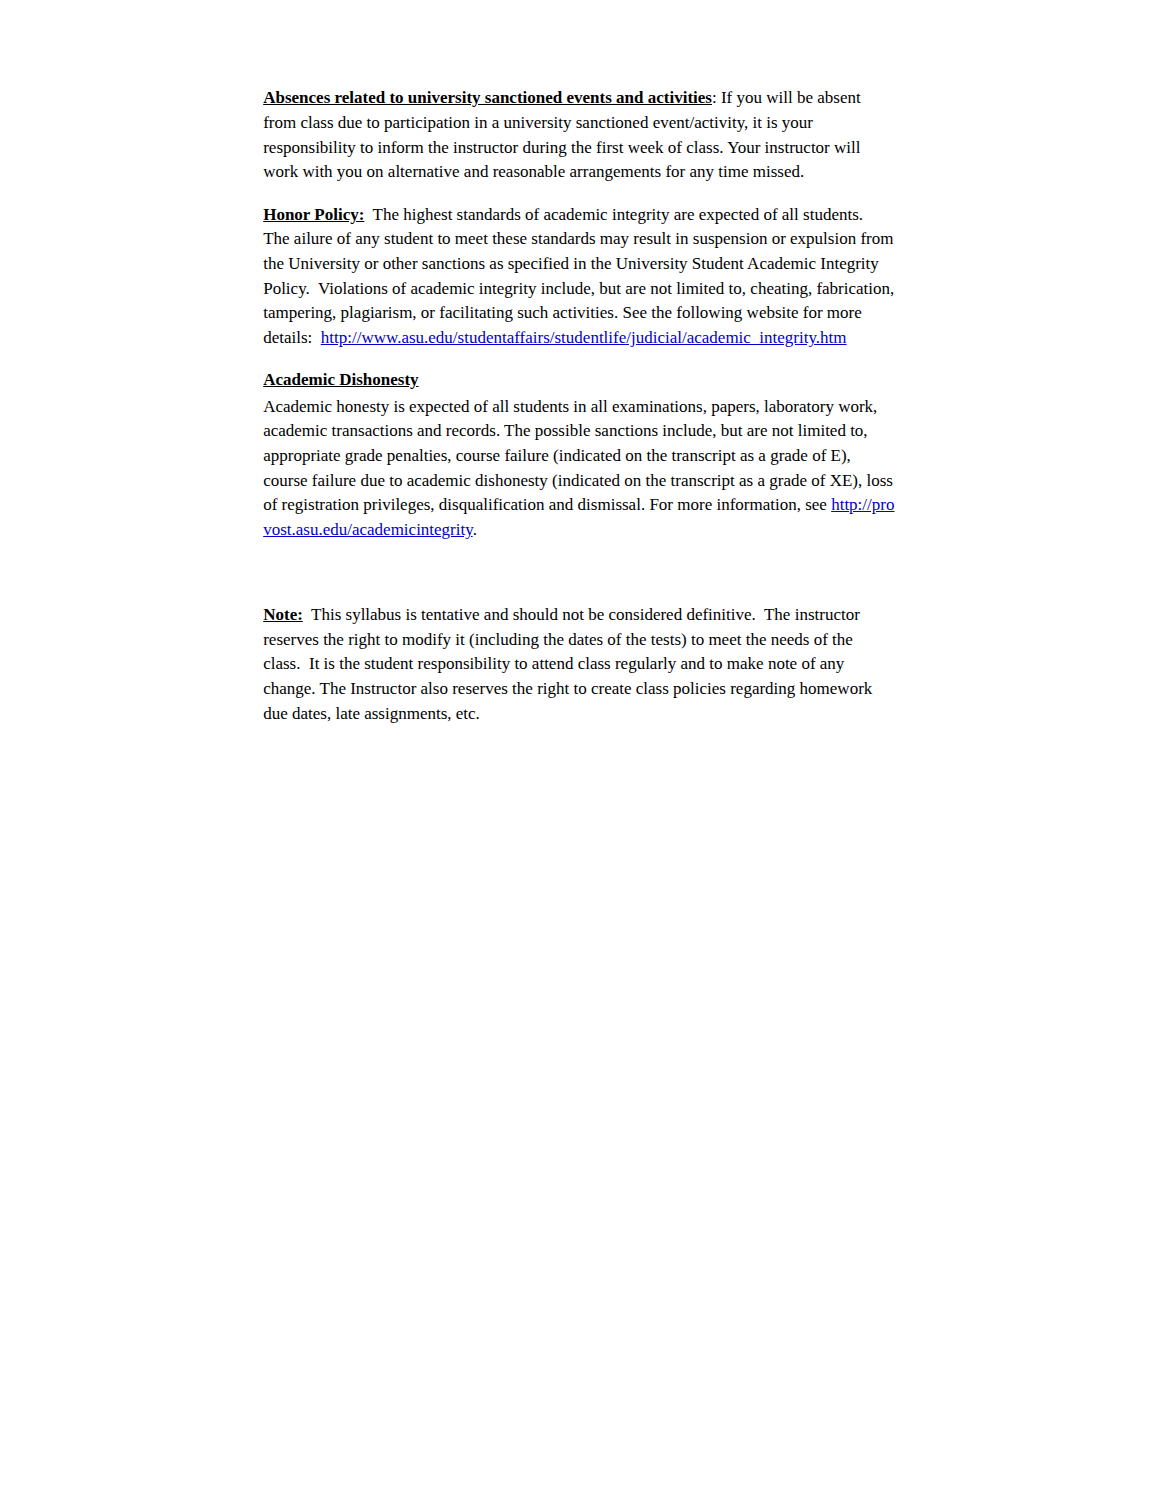Absences related to university sanctioned events and activities: If you will be absent from class due to participation in a university sanctioned event/activity, it is your responsibility to inform the instructor during the first week of class. Your instructor will work with you on alternative and reasonable arrangements for any time missed.
Honor Policy: The highest standards of academic integrity are expected of all students. The ailure of any student to meet these standards may result in suspension or expulsion from the University or other sanctions as specified in the University Student Academic Integrity Policy. Violations of academic integrity include, but are not limited to, cheating, fabrication, tampering, plagiarism, or facilitating such activities. See the following website for more
details: http://www.asu.edu/studentaffairs/studentlife/judicial/academic_integrity.htm
Academic Dishonesty
Academic honesty is expected of all students in all examinations, papers, laboratory work, academic transactions and records. The possible sanctions include, but are not limited to, appropriate grade penalties, course failure (indicated on the transcript as a grade of E), course failure due to academic dishonesty (indicated on the transcript as a grade of XE), loss of registration privileges, disqualification and dismissal. For more information, see http://provost.asu.edu/academicintegrity.
Note: This syllabus is tentative and should not be considered definitive. The instructor reserves the right to modify it (including the dates of the tests) to meet the needs of the class. It is the student responsibility to attend class regularly and to make note of any change. The Instructor also reserves the right to create class policies regarding homework due dates, late assignments, etc.